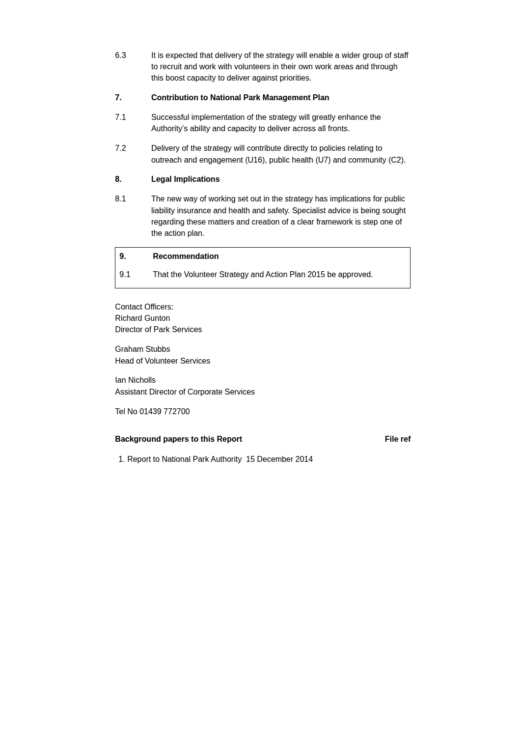6.3
It is expected that delivery of the strategy will enable a wider group of staff to recruit and work with volunteers in their own work areas and through this boost capacity to deliver against priorities.
7.
Contribution to National Park Management Plan
7.1
Successful implementation of the strategy will greatly enhance the Authority’s ability and capacity to deliver across all fronts.
7.2
Delivery of the strategy will contribute directly to policies relating to outreach and engagement (U16), public health (U7) and community (C2).
8.
Legal Implications
8.1
The new way of working set out in the strategy has implications for public liability insurance and health and safety. Specialist advice is being sought regarding these matters and creation of a clear framework is step one of the action plan.
9.
Recommendation
9.1
That the Volunteer Strategy and Action Plan 2015 be approved.
Contact Officers:
Richard Gunton
Director of Park Services
Graham Stubbs
Head of Volunteer Services
Ian Nicholls
Assistant Director of Corporate Services
Tel No 01439 772700
Background papers to this Report File ref
Report to National Park Authority 15 December 2014